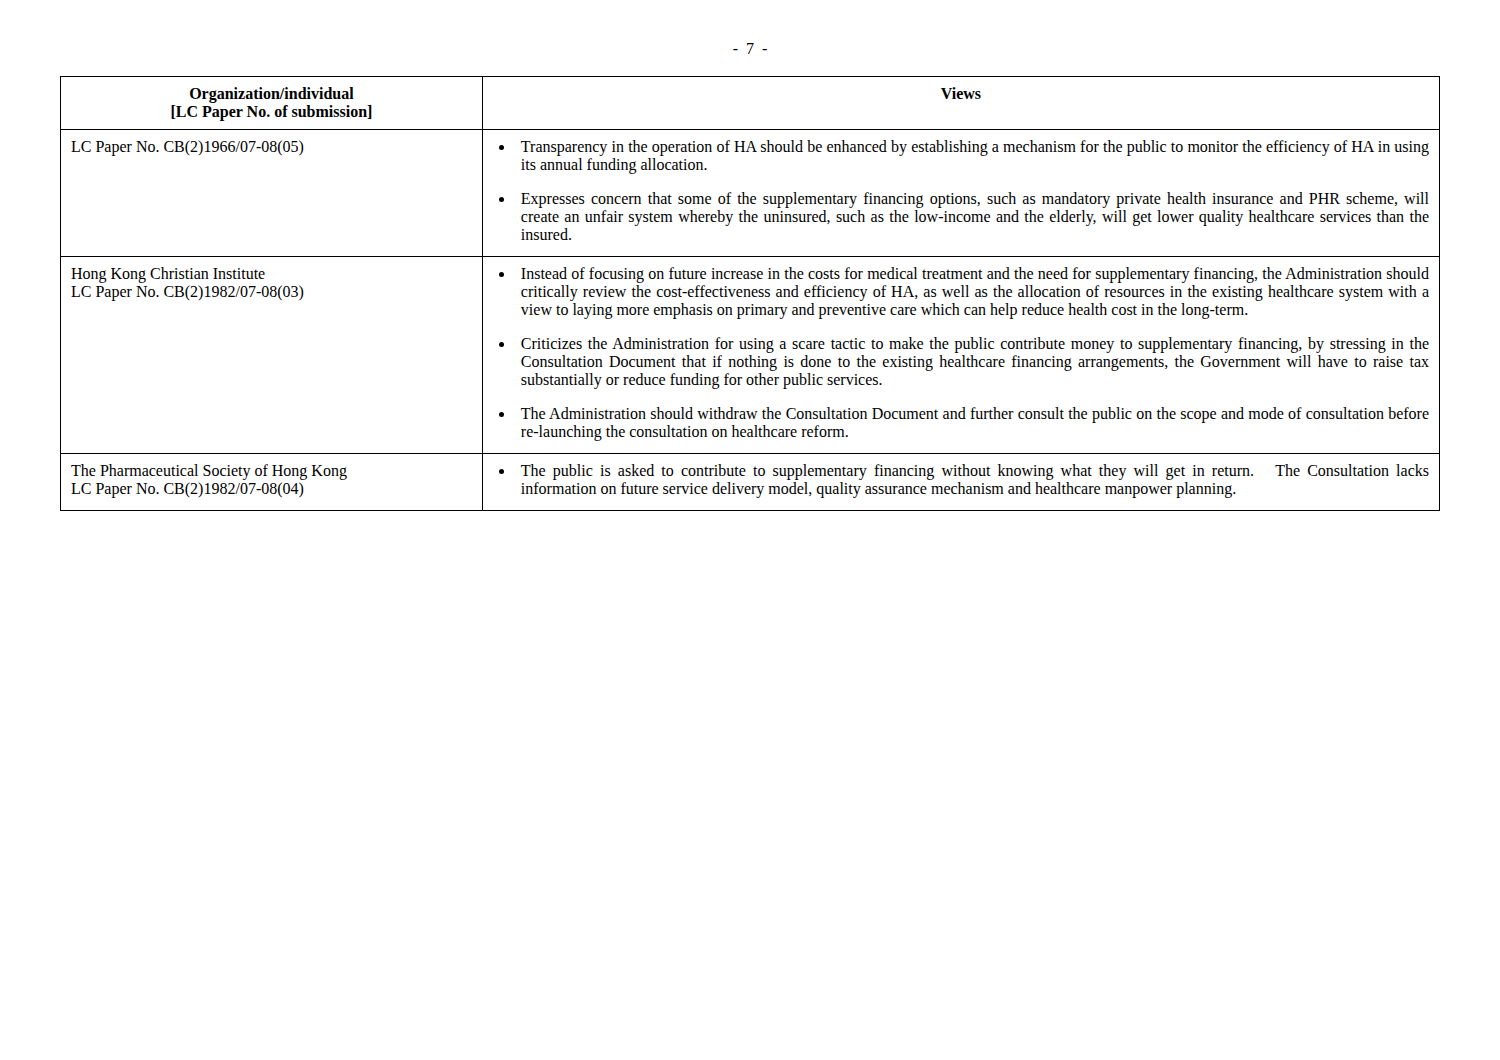- 7 -
| Organization/individual [LC Paper No. of submission] | Views |
| --- | --- |
| LC Paper No. CB(2)1966/07-08(05) | Transparency in the operation of HA should be enhanced by establishing a mechanism for the public to monitor the efficiency of HA in using its annual funding allocation. Expresses concern that some of the supplementary financing options, such as mandatory private health insurance and PHR scheme, will create an unfair system whereby the uninsured, such as the low-income and the elderly, will get lower quality healthcare services than the insured. |
| Hong Kong Christian Institute LC Paper No. CB(2)1982/07-08(03) | Instead of focusing on future increase in the costs for medical treatment and the need for supplementary financing, the Administration should critically review the cost-effectiveness and efficiency of HA, as well as the allocation of resources in the existing healthcare system with a view to laying more emphasis on primary and preventive care which can help reduce health cost in the long-term. Criticizes the Administration for using a scare tactic to make the public contribute money to supplementary financing, by stressing in the Consultation Document that if nothing is done to the existing healthcare financing arrangements, the Government will have to raise tax substantially or reduce funding for other public services. The Administration should withdraw the Consultation Document and further consult the public on the scope and mode of consultation before re-launching the consultation on healthcare reform. |
| The Pharmaceutical Society of Hong Kong LC Paper No. CB(2)1982/07-08(04) | The public is asked to contribute to supplementary financing without knowing what they will get in return. The Consultation lacks information on future service delivery model, quality assurance mechanism and healthcare manpower planning. |